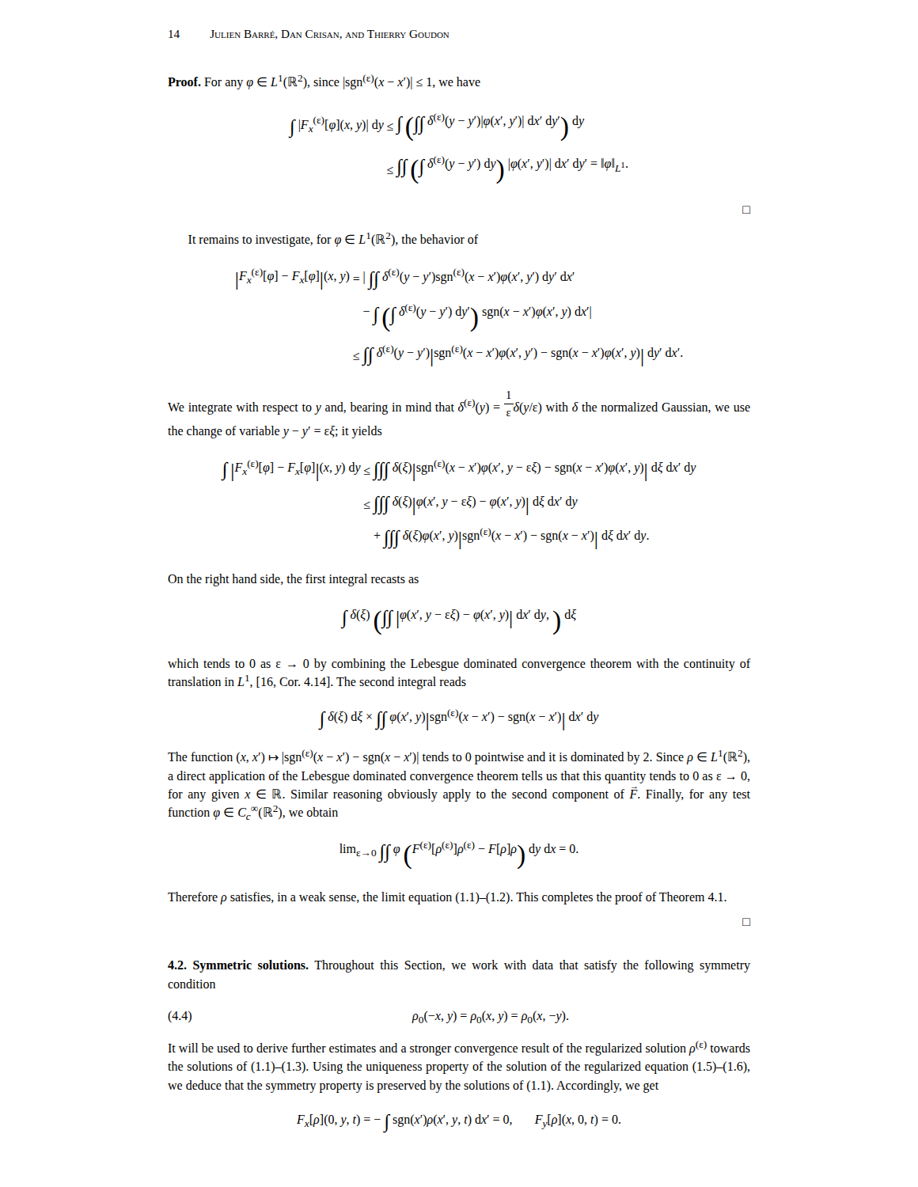14 Julien Barré, Dan Crisan, and Thierry Goudon
Proof. For any φ ∈ L1(ℝ2), since |sgn(ε)(x − x′)| ≤ 1, we have
| ∫ / F x (ε) [ φ ]( x , y )/ d y | ≤ | ∫ ( ∫∫ δ (ε) ( y − y ′)/ φ ( x ′, y ′)/ d x ′ d y ′ ) d y |
| | ≤ | ∫∫ ( ∫ δ (ε) ( y − y ′) d y ) / φ ( x ′, y ′)/ d x ′ d y ′ = ‖ φ ‖ L 1 . |
□
It remains to investigate, for φ ∈ L1(ℝ2), the behavior of
| / F x (ε) [ φ ] − F x [ φ ] / ( x , y ) | = | / ∫∫ δ (ε) ( y − y ′)sgn (ε) ( x − x ′) φ ( x ′, y ′) d y ′ d x ′ |
| | | − ∫ ( ∫ δ (ε) ( y − y ′) d y ′ ) sgn( x − x ′) φ ( x ′, y ) d x ′/ |
| | ≤ | ∫∫ δ (ε) ( y − y ′) / sgn (ε) ( x − x ′) φ ( x ′, y ′) − sgn( x − x ′) φ ( x ′, y ) / d y ′ d x ′. |
We integrate with respect to y and, bearing in mind that δ(ε)(y) = 1 ε δ(y/ε) with δ the normalized Gaussian, we use the change of variable y − y′ = εξ; it yields
| ∫ / F x (ε) [ φ ] − F x [ φ ] / ( x , y ) d y | ≤ | ∫∫∫ δ ( ξ ) / sgn (ε) ( x − x ′) φ ( x ′, y − ε ξ ) − sgn( x − x ′) φ ( x ′, y ) / d ξ d x ′ d y |
| | ≤ | ∫∫∫ δ ( ξ ) / φ ( x ′, y − ε ξ ) − φ ( x ′, y ) / d ξ d x ′ d y |
| | | + ∫∫∫ δ ( ξ ) φ ( x ′, y ) / sgn (ε) ( x − x ′) − sgn( x − x ′) / d ξ d x ′ d y . |
On the right hand side, the first integral recasts as
∫ δ(ξ) (∫∫ |φ(x′, y − εξ) − φ(x′, y)| dx′ dy, ) dξ
which tends to 0 as ε → 0 by combining the Lebesgue dominated convergence theorem with the continuity of translation in L1, [16, Cor. 4.14]. The second integral reads
∫ δ(ξ) dξ × ∫∫ φ(x′, y)|sgn(ε)(x − x′) − sgn(x − x′)| dx′ dy
The function (x, x′) ↦ |sgn(ε)(x − x′) − sgn(x − x′)| tends to 0 pointwise and it is dominated by 2. Since ρ ∈ L1(ℝ2), a direct application of the Lebesgue dominated convergence theorem tells us that this quantity tends to 0 as ε → 0, for any given x ∈ ℝ. Similar reasoning obviously apply to the second component of F. Finally, for any test function φ ∈ Cc∞(ℝ2), we obtain
limε→0 ∫∫ φ (F(ε)[ρ(ε)]ρ(ε) − F[ρ]ρ) dy dx = 0.
Therefore ρ satisfies, in a weak sense, the limit equation (1.1)–(1.2). This completes the proof of Theorem 4.1.
□
4.2. Symmetric solutions. Throughout this Section, we work with data that satisfy the following symmetry condition
(4.4) ρ0(−x, y) = ρ0(x, y) = ρ0(x, −y).
It will be used to derive further estimates and a stronger convergence result of the regularized solution ρ(ε) towards the solutions of (1.1)–(1.3). Using the uniqueness property of the solution of the regularized equation (1.5)–(1.6), we deduce that the symmetry property is preserved by the solutions of (1.1). Accordingly, we get
Fx[ρ](0, y, t) = − ∫ sgn(x′)ρ(x′, y, t) dx′ = 0, Fy[ρ](x, 0, t) = 0.